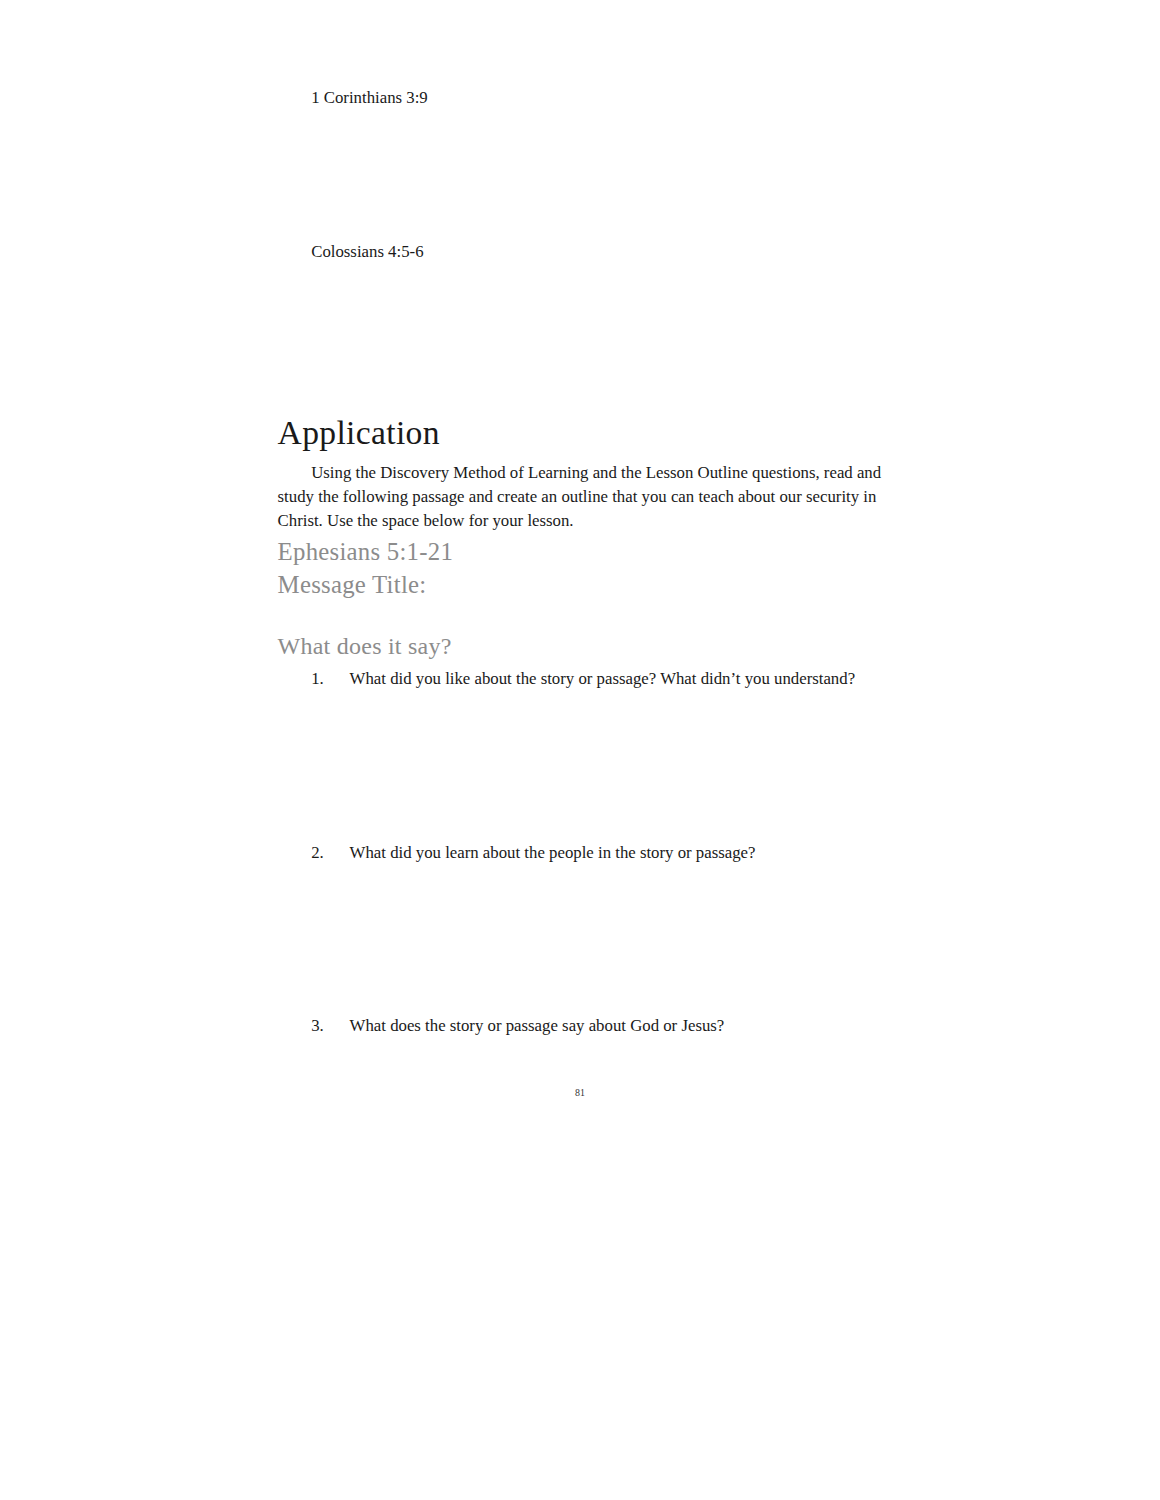1 Corinthians 3:9
Colossians 4:5-6
Application
Using the Discovery Method of Learning and the Lesson Outline questions, read and study the following passage and create an outline that you can teach about our security in Christ. Use the space below for your lesson.
Ephesians 5:1-21
Message Title:
What does it say?
What did you like about the story or passage? What didn’t you understand?
What did you learn about the people in the story or passage?
What does the story or passage say about God or Jesus?
81